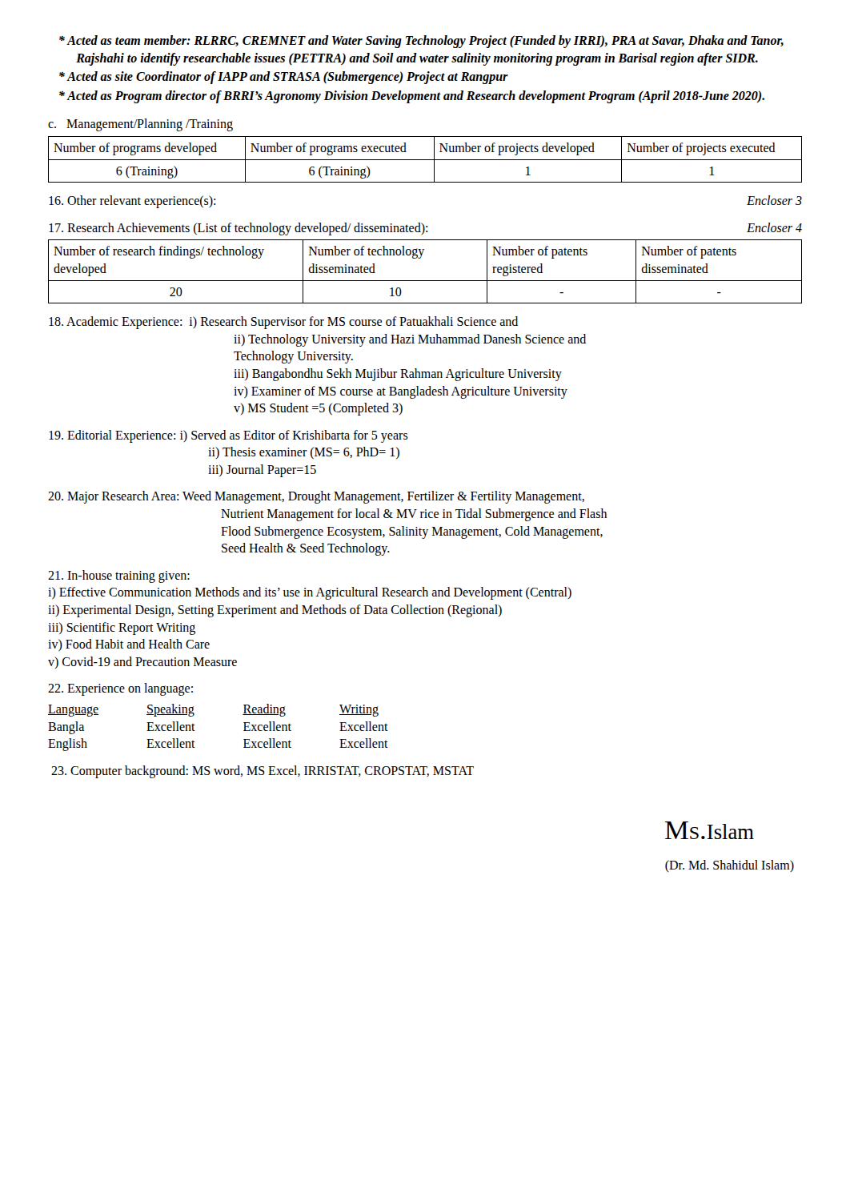* Acted as team member: RLRRC, CREMNET and Water Saving Technology Project (Funded by IRRI), PRA at Savar, Dhaka and Tanor, Rajshahi to identify researchable issues (PETTRA) and Soil and water salinity monitoring program in Barisal region after SIDR.
* Acted as site Coordinator of IAPP and STRASA (Submergence) Project at Rangpur
* Acted as Program director of BRRI’s Agronomy Division Development and Research development Program (April 2018-June 2020).
c. Management/Planning /Training
| Number of programs developed | Number of programs executed | Number of projects developed | Number of projects executed |
| 6 (Training) | 6 (Training) | 1 | 1 |
16. Other relevant experience(s): Encloser 3
17. Research Achievements (List of technology developed/ disseminated): Encloser 4
| Number of research findings/ technology developed | Number of technology disseminated | Number of patents registered | Number of patents disseminated |
| 20 | 10 | - | - |
18. Academic Experience: i) Research Supervisor for MS course of Patuakhali Science and
ii) Technology University and Hazi Muhammad Danesh Science and
Technology University.
iii) Bangabondhu Sekh Mujibur Rahman Agriculture University
iv) Examiner of MS course at Bangladesh Agriculture University
v) MS Student =5 (Completed 3)
19. Editorial Experience: i) Served as Editor of Krishibarta for 5 years
ii) Thesis examiner (MS= 6, PhD= 1)
iii) Journal Paper=15
20. Major Research Area: Weed Management, Drought Management, Fertilizer & Fertility Management,
Nutrient Management for local & MV rice in Tidal Submergence and Flash
Flood Submergence Ecosystem, Salinity Management, Cold Management,
Seed Health & Seed Technology.
21. In-house training given:
i) Effective Communication Methods and its’ use in Agricultural Research and Development (Central)
ii) Experimental Design, Setting Experiment and Methods of Data Collection (Regional)
iii) Scientific Report Writing
iv) Food Habit and Health Care
v) Covid-19 and Precaution Measure
22. Experience on language:
| Language | Speaking | Reading | Writing |
| --- | --- | --- | --- |
| Bangla | Excellent | Excellent | Excellent |
| English | Excellent | Excellent | Excellent |
23. Computer background: MS word, MS Excel, IRRISTAT, CROPSTAT, MSTAT
MS.Islam
(Dr. Md. Shahidul Islam)